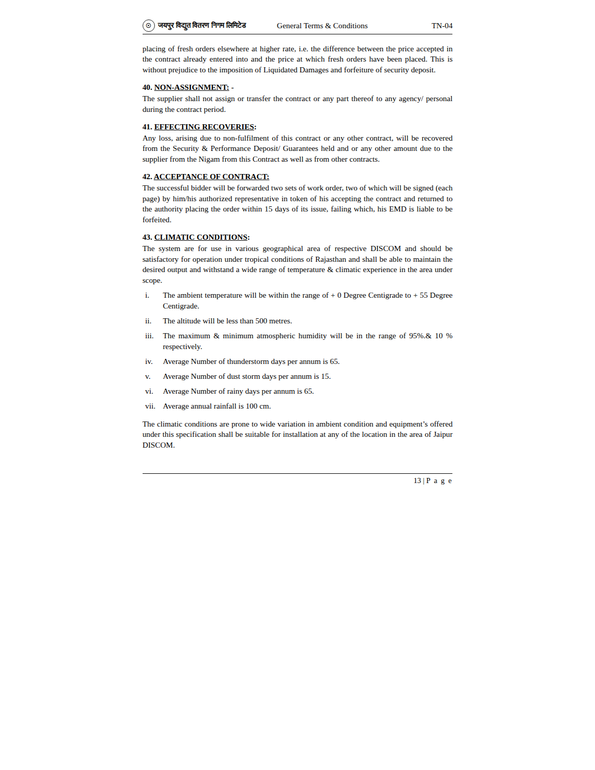☉ जयपुर विद्युत वितरण निगम लिमिटेड
General Terms & Conditions
TN-04
placing of fresh orders elsewhere at higher rate, i.e. the difference between the price accepted in the contract already entered into and the price at which fresh orders have been placed. This is without prejudice to the imposition of Liquidated Damages and forfeiture of security deposit.
40. NON-ASSIGNMENT: -
The supplier shall not assign or transfer the contract or any part thereof to any agency/ personal during the contract period.
41. EFFECTING RECOVERIES:
Any loss, arising due to non-fulfilment of this contract or any other contract, will be recovered from the Security & Performance Deposit/ Guarantees held and or any other amount due to the supplier from the Nigam from this Contract as well as from other contracts.
42. ACCEPTANCE OF CONTRACT:
The successful bidder will be forwarded two sets of work order, two of which will be signed (each page) by him/his authorized representative in token of his accepting the contract and returned to the authority placing the order within 15 days of its issue, failing which, his EMD is liable to be forfeited.
43. CLIMATIC CONDITIONS:
The system are for use in various geographical area of respective DISCOM and should be satisfactory for operation under tropical conditions of Rajasthan and shall be able to maintain the desired output and withstand a wide range of temperature & climatic experience in the area under scope.
The ambient temperature will be within the range of + 0 Degree Centigrade to + 55 Degree Centigrade.
The altitude will be less than 500 metres.
The maximum & minimum atmospheric humidity will be in the range of 95%.& 10 % respectively.
Average Number of thunderstorm days per annum is 65.
Average Number of dust storm days per annum is 15.
Average Number of rainy days per annum is 65.
Average annual rainfall is 100 cm.
The climatic conditions are prone to wide variation in ambient condition and equipment’s offered under this specification shall be suitable for installation at any of the location in the area of Jaipur DISCOM.
13 | P a g e